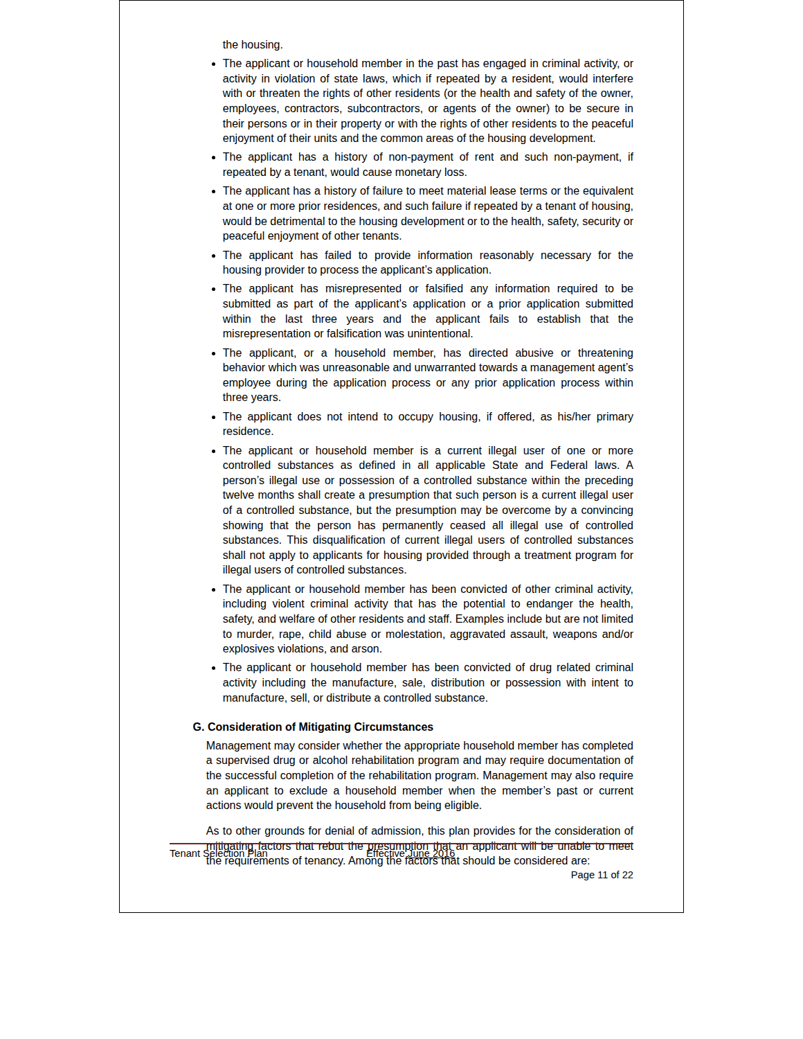the housing.
The applicant or household member in the past has engaged in criminal activity, or activity in violation of state laws, which if repeated by a resident, would interfere with or threaten the rights of other residents (or the health and safety of the owner, employees, contractors, subcontractors, or agents of the owner) to be secure in their persons or in their property or with the rights of other residents to the peaceful enjoyment of their units and the common areas of the housing development.
The applicant has a history of non-payment of rent and such non-payment, if repeated by a tenant, would cause monetary loss.
The applicant has a history of failure to meet material lease terms or the equivalent at one or more prior residences, and such failure if repeated by a tenant of housing, would be detrimental to the housing development or to the health, safety, security or peaceful enjoyment of other tenants.
The applicant has failed to provide information reasonably necessary for the housing provider to process the applicant’s application.
The applicant has misrepresented or falsified any information required to be submitted as part of the applicant’s application or a prior application submitted within the last three years and the applicant fails to establish that the misrepresentation or falsification was unintentional.
The applicant, or a household member, has directed abusive or threatening behavior which was unreasonable and unwarranted towards a management agent’s employee during the application process or any prior application process within three years.
The applicant does not intend to occupy housing, if offered, as his/her primary residence.
The applicant or household member is a current illegal user of one or more controlled substances as defined in all applicable State and Federal laws. A person’s illegal use or possession of a controlled substance within the preceding twelve months shall create a presumption that such person is a current illegal user of a controlled substance, but the presumption may be overcome by a convincing showing that the person has permanently ceased all illegal use of controlled substances. This disqualification of current illegal users of controlled substances shall not apply to applicants for housing provided through a treatment program for illegal users of controlled substances.
The applicant or household member has been convicted of other criminal activity, including violent criminal activity that has the potential to endanger the health, safety, and welfare of other residents and staff. Examples include but are not limited to murder, rape, child abuse or molestation, aggravated assault, weapons and/or explosives violations, and arson.
The applicant or household member has been convicted of drug related criminal activity including the manufacture, sale, distribution or possession with intent to manufacture, sell, or distribute a controlled substance.
G. Consideration of Mitigating Circumstances
Management may consider whether the appropriate household member has completed a supervised drug or alcohol rehabilitation program and may require documentation of the successful completion of the rehabilitation program. Management may also require an applicant to exclude a household member when the member’s past or current actions would prevent the household from being eligible.
As to other grounds for denial of admission, this plan provides for the consideration of mitigating factors that rebut the presumption that an applicant will be unable to meet the requirements of tenancy. Among the factors that should be considered are:
Tenant Selection Plan Effective June 2016
Page 11 of 22